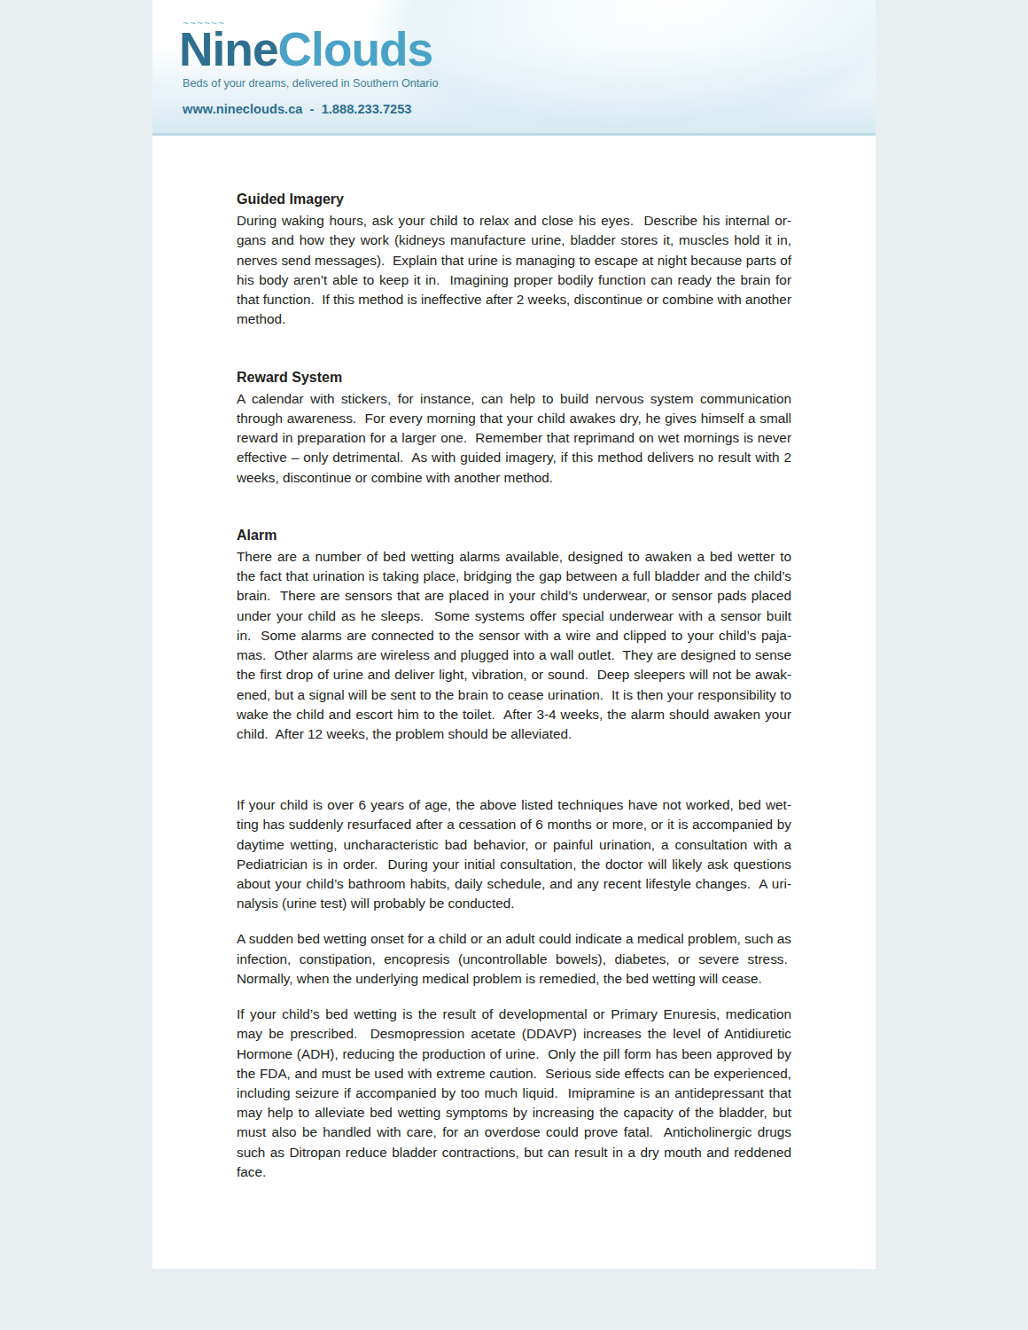~~~~~~
Nine Clouds
Beds of your dreams, delivered in Southern Ontario
www.nineclouds.ca - 1.888.233.7253
Guided Imagery
During waking hours, ask your child to relax and close his eyes. Describe his internal organs and how they work (kidneys manufacture urine, bladder stores it, muscles hold it in, nerves send messages). Explain that urine is managing to escape at night because parts of his body aren’t able to keep it in. Imagining proper bodily function can ready the brain for that function. If this method is ineffective after 2 weeks, discontinue or combine with another method.
Reward System
A calendar with stickers, for instance, can help to build nervous system communication through awareness. For every morning that your child awakes dry, he gives himself a small reward in preparation for a larger one. Remember that reprimand on wet mornings is never effective – only detrimental. As with guided imagery, if this method delivers no result with 2 weeks, discontinue or combine with another method.
Alarm
There are a number of bed wetting alarms available, designed to awaken a bed wetter to the fact that urination is taking place, bridging the gap between a full bladder and the child’s brain. There are sensors that are placed in your child’s underwear, or sensor pads placed under your child as he sleeps. Some systems offer special underwear with a sensor built in. Some alarms are connected to the sensor with a wire and clipped to your child’s pajamas. Other alarms are wireless and plugged into a wall outlet. They are designed to sense the first drop of urine and deliver light, vibration, or sound. Deep sleepers will not be awakened, but a signal will be sent to the brain to cease urination. It is then your responsibility to wake the child and escort him to the toilet. After 3-4 weeks, the alarm should awaken your child. After 12 weeks, the problem should be alleviated.
If your child is over 6 years of age, the above listed techniques have not worked, bed wetting has suddenly resurfaced after a cessation of 6 months or more, or it is accompanied by daytime wetting, uncharacteristic bad behavior, or painful urination, a consultation with a Pediatrician is in order. During your initial consultation, the doctor will likely ask questions about your child’s bathroom habits, daily schedule, and any recent lifestyle changes. A urinalysis (urine test) will probably be conducted.
A sudden bed wetting onset for a child or an adult could indicate a medical problem, such as infection, constipation, encopresis (uncontrollable bowels), diabetes, or severe stress. Normally, when the underlying medical problem is remedied, the bed wetting will cease.
If your child’s bed wetting is the result of developmental or Primary Enuresis, medication may be prescribed. Desmopression acetate (DDAVP) increases the level of Antidiuretic Hormone (ADH), reducing the production of urine. Only the pill form has been approved by the FDA, and must be used with extreme caution. Serious side effects can be experienced, including seizure if accompanied by too much liquid. Imipramine is an antidepressant that may help to alleviate bed wetting symptoms by increasing the capacity of the bladder, but must also be handled with care, for an overdose could prove fatal. Anticholinergic drugs such as Ditropan reduce bladder contractions, but can result in a dry mouth and reddened face.